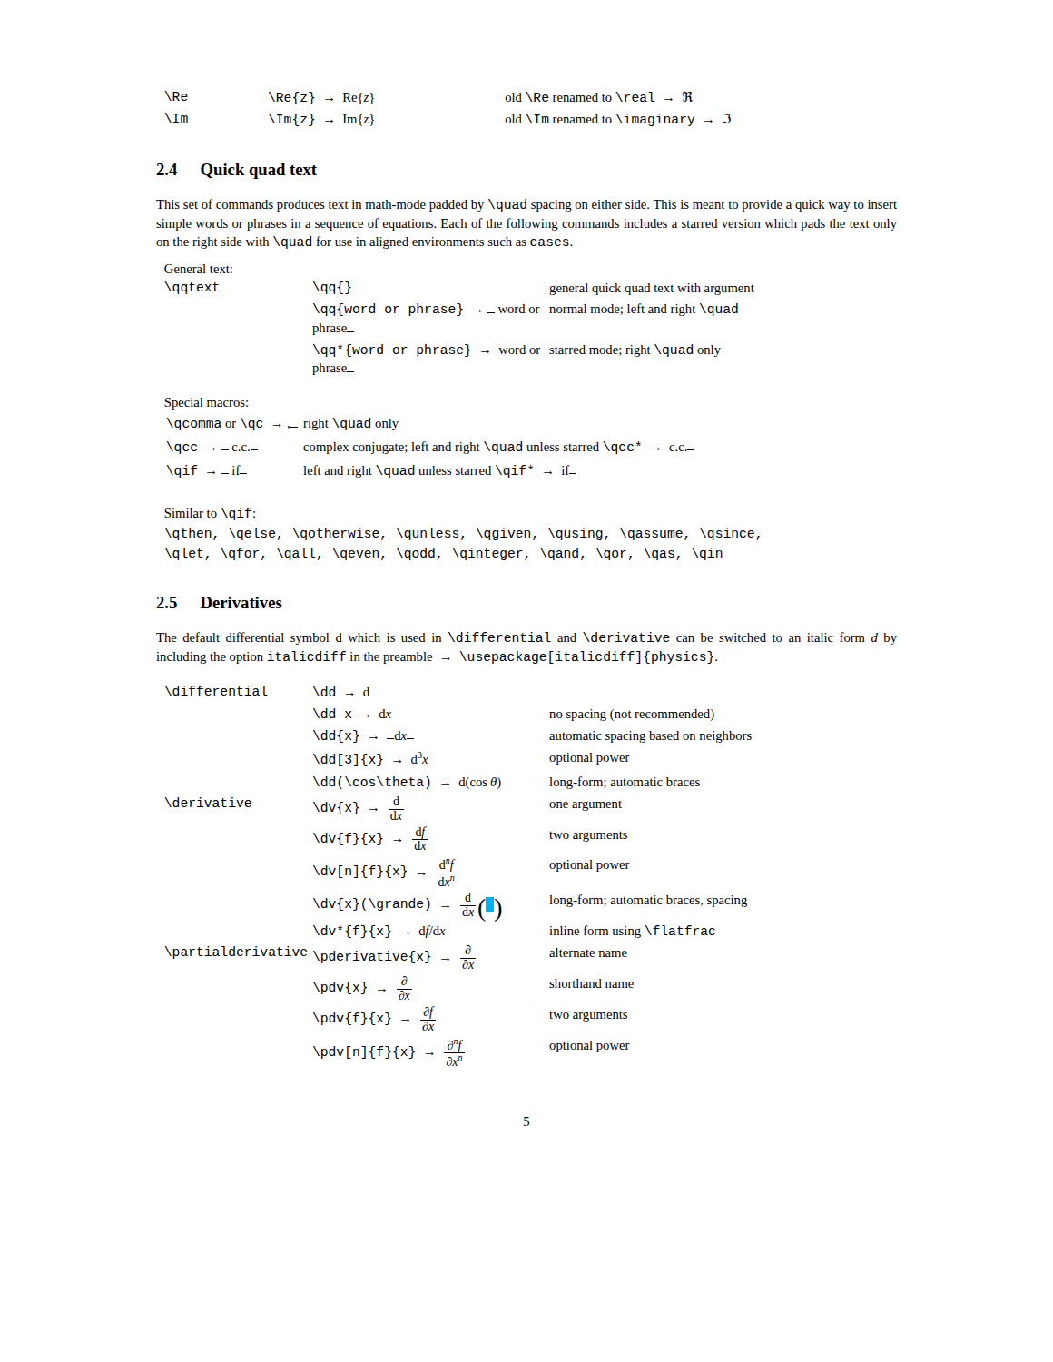| \Re | \Re{z} → Re { z } | old \Re renamed to \real → ℜ |
| \Im | \Im{z} → Im { z } | old \Im renamed to \imaginary → ℑ |
2.4 Quick quad text
This set of commands produces text in math-mode padded by \quad spacing on either side. This is meant to provide a quick way to insert simple words or phrases in a sequence of equations. Each of the following commands includes a starred version which pads the text only on the right side with \quad for use in aligned environments such as cases.
General text:
| \qqtext | \qq{} | general quick quad text with argument |
| | \qq{word or phrase} → word or phrase | normal mode; left and right \quad |
| | \qq*{word or phrase} → word or phrase | starred mode; right \quad only |
Special macros:
| \qcomma or \qc → , | right \quad only |
| \qcc → c.c. | complex conjugate; left and right \quad unless starred \qcc* → c.c. |
| \qif → if | left and right \quad unless starred \qif* → if |
Similar to \qif:
\qthen, \qelse, \qotherwise, \qunless, \qgiven, \qusing, \qassume, \qsince,
\qlet, \qfor, \qall, \qeven, \qodd, \qinteger, \qand, \qor, \qas, \qin
2.5 Derivatives
The default differential symbol d which is used in \differential and \derivative can be switched to an italic form d by including the option italicdiff in the preamble → \usepackage[italicdiff]{physics}.
| \differential | \dd → d | |
| | \dd x → d x | no spacing (not recommended) |
| | \dd{x} → d x | automatic spacing based on neighbors |
| | \dd[3]{x} → d 3 x | optional power |
| | \dd(\cos\theta) → d ( cos θ ) | long-form; automatic braces |
| \derivative | \dv{x} → d d x | one argument |
| | \dv{f}{x} → d f d x | two arguments |
| | \dv[n]{f}{x} → d n f d x n | optional power |
| | \dv{x}(\grande) → d d x ( ) | long-form; automatic braces, spacing |
| | \dv*{f}{x} → d f / d x | inline form using \flatfrac |
| \partialderivative | \pderivative{x} → ∂ ∂ x | alternate name |
| | \pdv{x} → ∂ ∂ x | shorthand name |
| | \pdv{f}{x} → ∂ f ∂ x | two arguments |
| | \pdv[n]{f}{x} → ∂ n f ∂ x n | optional power |
5